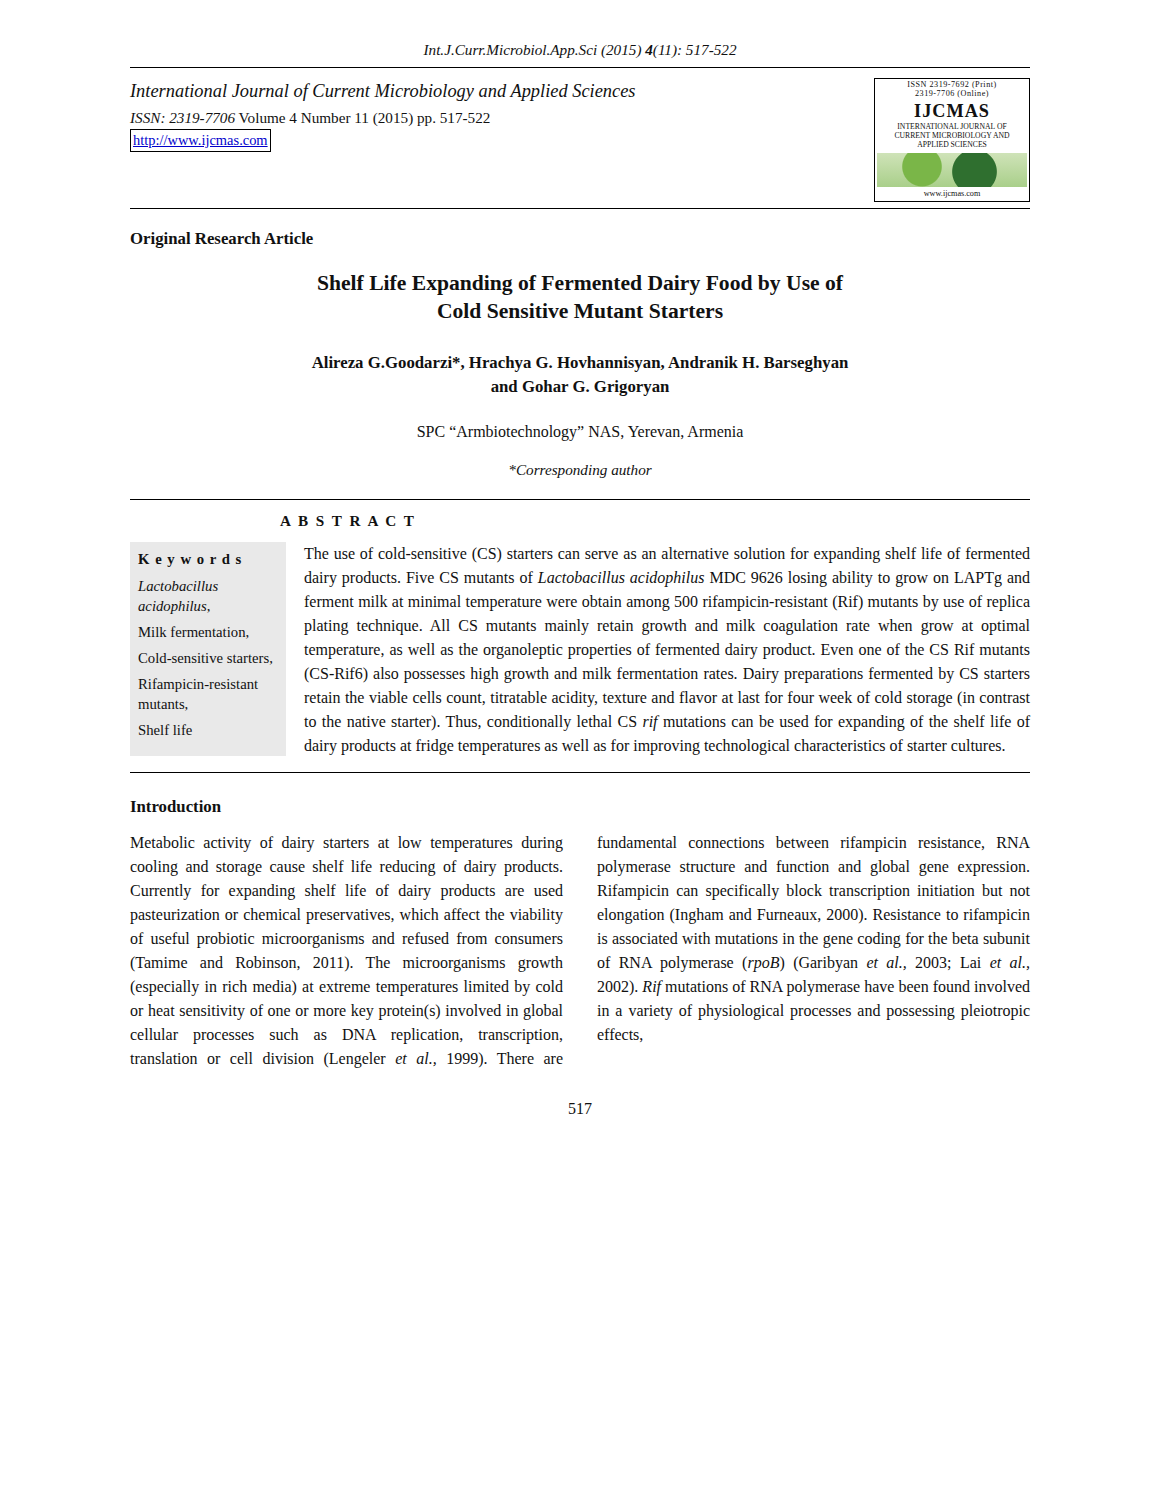Int.J.Curr.Microbiol.App.Sci (2015) 4(11): 517-522
International Journal of Current Microbiology and Applied Sciences
ISSN: 2319-7706 Volume 4 Number 11 (2015) pp. 517-522
http://www.ijcmas.com
ISSN 2319-7692 (Print)
2319-7706 (Online)
IJCMAS
INTERNATIONAL JOURNAL OF
CURRENT MICROBIOLOGY AND
APPLIED SCIENCES
www.ijcmas.com
Original Research Article
Shelf Life Expanding of Fermented Dairy Food by Use of
Cold Sensitive Mutant Starters
Alireza G.Goodarzi*, Hrachya G. Hovhannisyan, Andranik H. Barseghyan
and Gohar G. Grigoryan
SPC “Armbiotechnology” NAS, Yerevan, Armenia
*Corresponding author
A B S T R A C T
K e y w o r d s
Lactobacillus acidophilus,
Milk fermentation,
Cold-sensitive starters,
Rifampicin-resistant mutants,
Shelf life
The use of cold-sensitive (CS) starters can serve as an alternative solution for expanding shelf life of fermented dairy products. Five CS mutants of Lactobacillus acidophilus MDC 9626 losing ability to grow on LAPTg and ferment milk at minimal temperature were obtain among 500 rifampicin-resistant (Rif) mutants by use of replica plating technique. All CS mutants mainly retain growth and milk coagulation rate when grow at optimal temperature, as well as the organoleptic properties of fermented dairy product. Even one of the CS Rif mutants (CS-Rif6) also possesses high growth and milk fermentation rates. Dairy preparations fermented by CS starters retain the viable cells count, titratable acidity, texture and flavor at last for four week of cold storage (in contrast to the native starter). Thus, conditionally lethal CS rif mutations can be used for expanding of the shelf life of dairy products at fridge temperatures as well as for improving technological characteristics of starter cultures.
Introduction
Metabolic activity of dairy starters at low temperatures during cooling and storage cause shelf life reducing of dairy products. Currently for expanding shelf life of dairy products are used pasteurization or chemical preservatives, which affect the viability of useful probiotic microorganisms and refused from consumers (Tamime and Robinson, 2011). The microorganisms growth (especially in rich media) at extreme temperatures limited by cold or heat sensitivity of one or more key protein(s) involved in global cellular processes such as DNA replication, transcription, translation or cell division (Lengeler et al., 1999). There are fundamental connections between rifampicin resistance, RNA polymerase structure and function and global gene expression. Rifampicin can specifically block transcription initiation but not elongation (Ingham and Furneaux, 2000). Resistance to rifampicin is associated with mutations in the gene coding for the beta subunit of RNA polymerase (rpoB) (Garibyan et al., 2003; Lai et al., 2002). Rif mutations of RNA polymerase have been found involved in a variety of physiological processes and possessing pleiotropic effects,
517